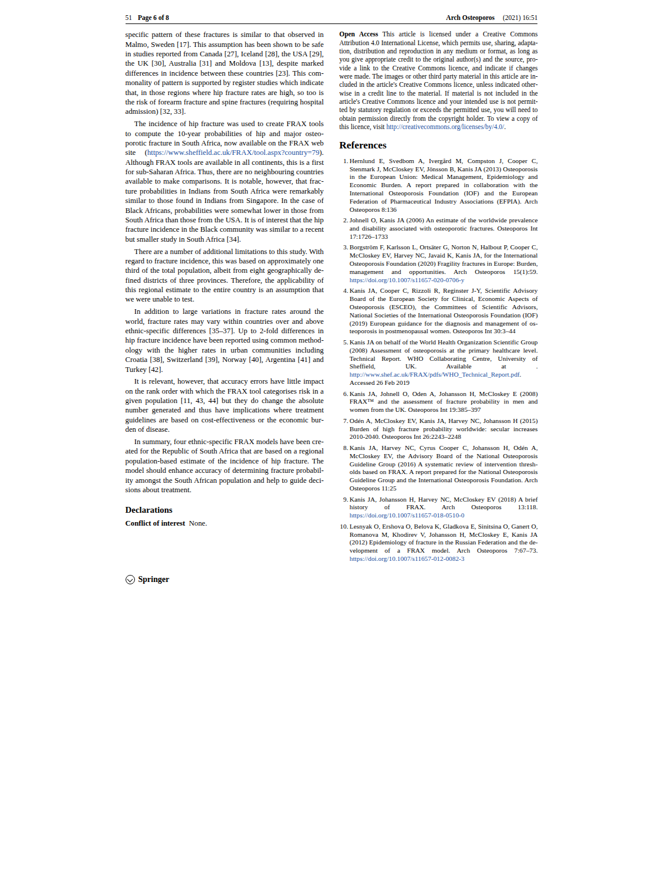51 Page 6 of 8
Arch Osteoporos(2021) 16:51
specific pattern of these fractures is similar to that observed in Malmo, Sweden [17]. This assumption has been shown to be safe in studies reported from Canada [27], Iceland [28], the USA [29], the UK [30], Australia [31] and Moldova [13], despite marked differences in incidence between these countries [23]. This commonality of pattern is supported by register studies which indicate that, in those regions where hip fracture rates are high, so too is the risk of forearm fracture and spine fractures (requiring hospital admission) [32, 33].
The incidence of hip fracture was used to create FRAX tools to compute the 10-year probabilities of hip and major osteoporotic fracture in South Africa, now available on the FRAX web site (https://www.sheffield.ac.uk/FRAX/tool.aspx?country=79). Although FRAX tools are available in all continents, this is a first for sub-Saharan Africa. Thus, there are no neighbouring countries available to make comparisons. It is notable, however, that fracture probabilities in Indians from South Africa were remarkably similar to those found in Indians from Singapore. In the case of Black Africans, probabilities were somewhat lower in those from South Africa than those from the USA. It is of interest that the hip fracture incidence in the Black community was similar to a recent but smaller study in South Africa [34].
There are a number of additional limitations to this study. With regard to fracture incidence, this was based on approximately one third of the total population, albeit from eight geographically defined districts of three provinces. Therefore, the applicability of this regional estimate to the entire country is an assumption that we were unable to test.
In addition to large variations in fracture rates around the world, fracture rates may vary within countries over and above ethnic-specific differences [35–37]. Up to 2-fold differences in hip fracture incidence have been reported using common methodology with the higher rates in urban communities including Croatia [38], Switzerland [39], Norway [40], Argentina [41] and Turkey [42].
It is relevant, however, that accuracy errors have little impact on the rank order with which the FRAX tool categorises risk in a given population [11, 43, 44] but they do change the absolute number generated and thus have implications where treatment guidelines are based on cost-effectiveness or the economic burden of disease.
In summary, four ethnic-specific FRAX models have been created for the Republic of South Africa that are based on a regional population-based estimate of the incidence of hip fracture. The model should enhance accuracy of determining fracture probability amongst the South African population and help to guide decisions about treatment.
Declarations
Conflict of interest None.
Open Access This article is licensed under a Creative Commons Attribution 4.0 International License, which permits use, sharing, adaptation, distribution and reproduction in any medium or format, as long as you give appropriate credit to the original author(s) and the source, provide a link to the Creative Commons licence, and indicate if changes were made. The images or other third party material in this article are included in the article's Creative Commons licence, unless indicated otherwise in a credit line to the material. If material is not included in the article's Creative Commons licence and your intended use is not permitted by statutory regulation or exceeds the permitted use, you will need to obtain permission directly from the copyright holder. To view a copy of this licence, visit http://creativecommons.org/licenses/by/4.0/.
References
Hernlund E, Svedbom A, Ivergård M, Compston J, Cooper C, Stenmark J, McCloskey EV, Jönsson B, Kanis JA (2013) Osteoporosis in the European Union: Medical Management, Epidemiology and Economic Burden. A report prepared in collaboration with the International Osteoporosis Foundation (IOF) and the European Federation of Pharmaceutical Industry Associations (EFPIA). Arch Osteoporos 8:136
Johnell O, Kanis JA (2006) An estimate of the worldwide prevalence and disability associated with osteoporotic fractures. Osteoporos Int 17:1726–1733
Borgström F, Karlsson L, Ortsäter G, Norton N, Halbout P, Cooper C, McCloskey EV, Harvey NC, Javaid K, Kanis JA, for the International Osteoporosis Foundation (2020) Fragility fractures in Europe: Burden, management and opportunities. Arch Osteoporos 15(1):59. https://doi.org/10.1007/s11657-020-0706-y
Kanis JA, Cooper C, Rizzoli R, Reginster J-Y, Scientific Advisory Board of the European Society for Clinical, Economic Aspects of Osteoporosis (ESCEO), the Committees of Scientific Advisors, National Societies of the International Osteoporosis Foundation (IOF) (2019) European guidance for the diagnosis and management of osteoporosis in postmenopausal women. Osteoporos Int 30:3–44
Kanis JA on behalf of the World Health Organization Scientific Group (2008) Assessment of osteoporosis at the primary healthcare level. Technical Report. WHO Collaborating Centre, University of Sheffield, UK. Available at . http://www.shef.ac.uk/FRAX/pdfs/WHO_Technical_Report.pdf. Accessed 26 Feb 2019
Kanis JA, Johnell O, Oden A, Johansson H, McCloskey E (2008) FRAX™ and the assessment of fracture probability in men and women from the UK. Osteoporos Int 19:385–397
Odén A, McCloskey EV, Kanis JA, Harvey NC, Johansson H (2015) Burden of high fracture probability worldwide: secular increases 2010-2040. Osteoporos Int 26:2243–2248
Kanis JA, Harvey NC, Cyrus Cooper C, Johansson H, Odén A, McCloskey EV, the Advisory Board of the National Osteoporosis Guideline Group (2016) A systematic review of intervention thresholds based on FRAX. A report prepared for the National Osteoporosis Guideline Group and the International Osteoporosis Foundation. Arch Osteoporos 11:25
Kanis JA, Johansson H, Harvey NC, McCloskey EV (2018) A brief history of FRAX. Arch Osteoporos 13:118. https://doi.org/10.1007/s11657-018-0510-0
Lesnyak O, Ershova O, Belova K, Gladkova E, Sinitsina O, Ganert O, Romanova M, Khodirev V, Johansson H, McCloskey E, Kanis JA (2012) Epidemiology of fracture in the Russian Federation and the development of a FRAX model. Arch Osteoporos 7:67–73. https://doi.org/10.1007/s11657-012-0082-3
Springer